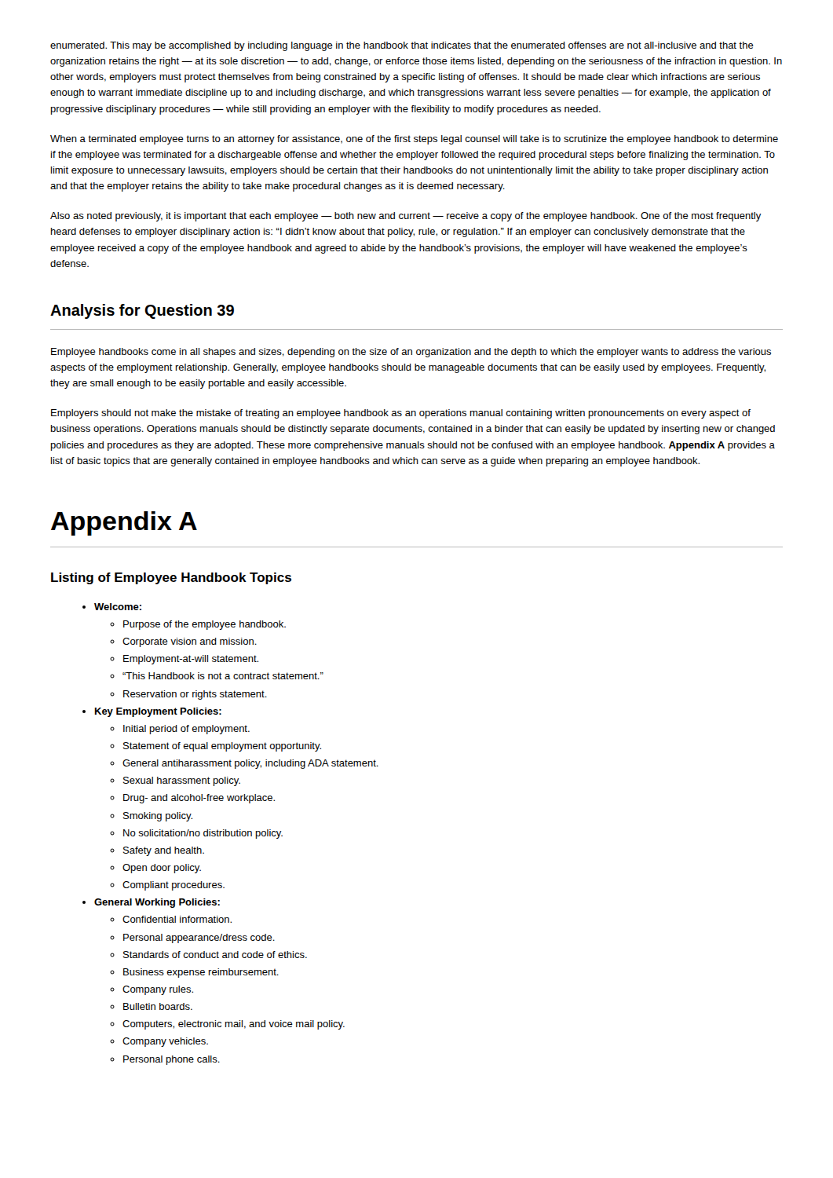enumerated. This may be accomplished by including language in the handbook that indicates that the enumerated offenses are not all-inclusive and that the organization retains the right — at its sole discretion — to add, change, or enforce those items listed, depending on the seriousness of the infraction in question. In other words, employers must protect themselves from being constrained by a specific listing of offenses. It should be made clear which infractions are serious enough to warrant immediate discipline up to and including discharge, and which transgressions warrant less severe penalties — for example, the application of progressive disciplinary procedures — while still providing an employer with the flexibility to modify procedures as needed.
When a terminated employee turns to an attorney for assistance, one of the first steps legal counsel will take is to scrutinize the employee handbook to determine if the employee was terminated for a dischargeable offense and whether the employer followed the required procedural steps before finalizing the termination. To limit exposure to unnecessary lawsuits, employers should be certain that their handbooks do not unintentionally limit the ability to take proper disciplinary action and that the employer retains the ability to take make procedural changes as it is deemed necessary.
Also as noted previously, it is important that each employee — both new and current — receive a copy of the employee handbook. One of the most frequently heard defenses to employer disciplinary action is: “I didn’t know about that policy, rule, or regulation.” If an employer can conclusively demonstrate that the employee received a copy of the employee handbook and agreed to abide by the handbook’s provisions, the employer will have weakened the employee’s defense.
Analysis for Question 39
Employee handbooks come in all shapes and sizes, depending on the size of an organization and the depth to which the employer wants to address the various aspects of the employment relationship. Generally, employee handbooks should be manageable documents that can be easily used by employees. Frequently, they are small enough to be easily portable and easily accessible.
Employers should not make the mistake of treating an employee handbook as an operations manual containing written pronouncements on every aspect of business operations. Operations manuals should be distinctly separate documents, contained in a binder that can easily be updated by inserting new or changed policies and procedures as they are adopted. These more comprehensive manuals should not be confused with an employee handbook. Appendix A provides a list of basic topics that are generally contained in employee handbooks and which can serve as a guide when preparing an employee handbook.
Appendix A
Listing of Employee Handbook Topics
Welcome:
Purpose of the employee handbook.
Corporate vision and mission.
Employment-at-will statement.
“This Handbook is not a contract statement.”
Reservation or rights statement.
Key Employment Policies:
Initial period of employment.
Statement of equal employment opportunity.
General antiharassment policy, including ADA statement.
Sexual harassment policy.
Drug- and alcohol-free workplace.
Smoking policy.
No solicitation/no distribution policy.
Safety and health.
Open door policy.
Compliant procedures.
General Working Policies:
Confidential information.
Personal appearance/dress code.
Standards of conduct and code of ethics.
Business expense reimbursement.
Company rules.
Bulletin boards.
Computers, electronic mail, and voice mail policy.
Company vehicles.
Personal phone calls.